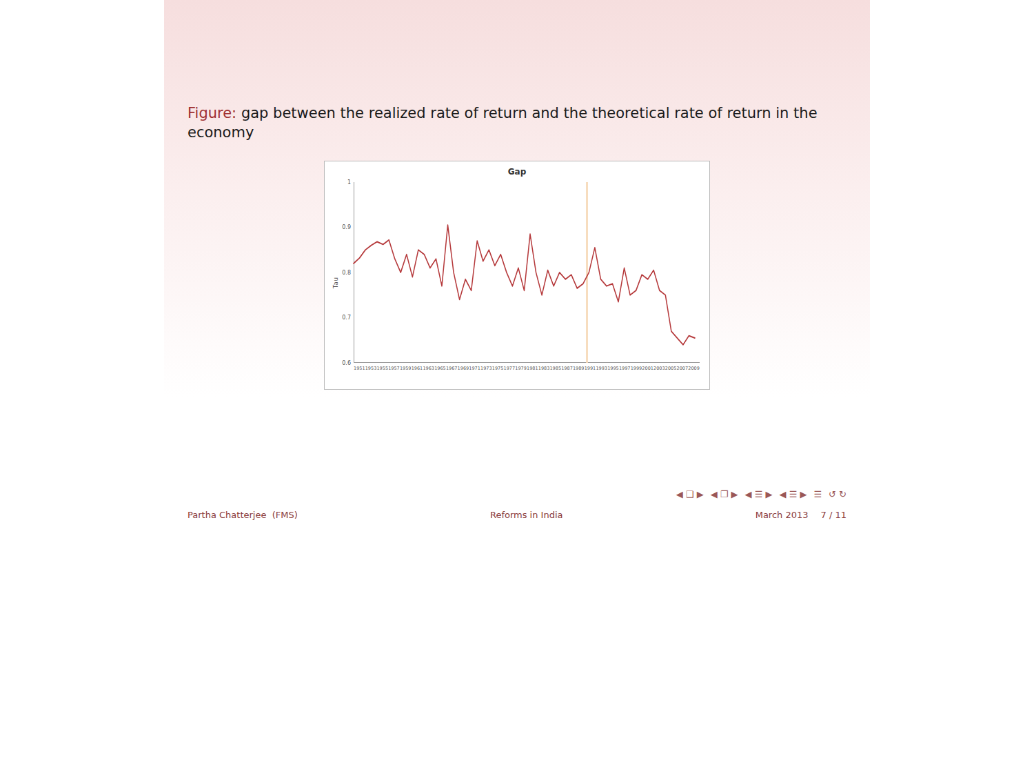Figure: gap between the realized rate of return and the theoretical rate of return in the economy
Gap
Tau
1
0.9
0.8
0.7
0.6
195119531955195719591961196319651967196919711973197519771979198119831985198719891991199319951997199920012003200520072009
◀ ❑ ▶ ◀ ❐ ▶ ◀ ☰ ▶ ◀ ☰ ▶ ☰ ↺ ↻
Partha Chatterjee (FMS)
Reforms in India
March 20137 / 11